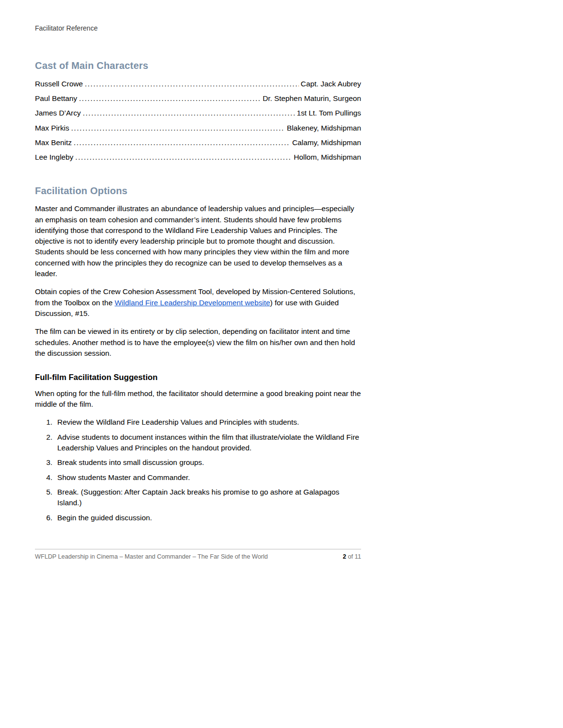Facilitator Reference
Cast of Main Characters
Russell Crowe ........................................................................................... Capt. Jack Aubrey
Paul Bettany ............................................................................... Dr. Stephen Maturin, Surgeon
James D’Arcy ........................................................................................... 1st Lt. Tom Pullings
Max Pirkis ............................................................................................... Blakeney, Midshipman
Max Benitz ............................................................................................... Calamy, Midshipman
Lee Ingleby ............................................................................................... Hollom, Midshipman
Facilitation Options
Master and Commander illustrates an abundance of leadership values and principles—especially an emphasis on team cohesion and commander’s intent. Students should have few problems identifying those that correspond to the Wildland Fire Leadership Values and Principles. The objective is not to identify every leadership principle but to promote thought and discussion. Students should be less concerned with how many principles they view within the film and more concerned with how the principles they do recognize can be used to develop themselves as a leader.
Obtain copies of the Crew Cohesion Assessment Tool, developed by Mission-Centered Solutions, from the Toolbox on the Wildland Fire Leadership Development website) for use with Guided Discussion, #15.
The film can be viewed in its entirety or by clip selection, depending on facilitator intent and time schedules. Another method is to have the employee(s) view the film on his/her own and then hold the discussion session.
Full-film Facilitation Suggestion
When opting for the full-film method, the facilitator should determine a good breaking point near the middle of the film.
Review the Wildland Fire Leadership Values and Principles with students.
Advise students to document instances within the film that illustrate/violate the Wildland Fire Leadership Values and Principles on the handout provided.
Break students into small discussion groups.
Show students Master and Commander.
Break. (Suggestion: After Captain Jack breaks his promise to go ashore at Galapagos Island.)
Begin the guided discussion.
WFLDP Leadership in Cinema – Master and Commander – The Far Side of the World 2 of 11